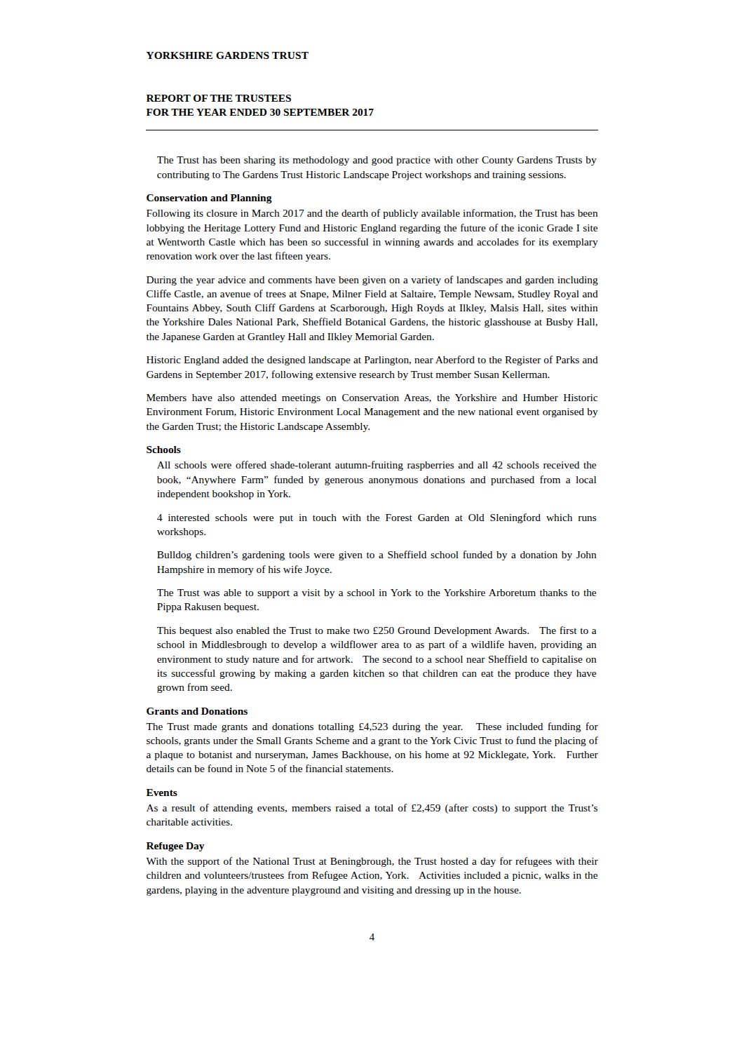YORKSHIRE GARDENS TRUST
REPORT OF THE TRUSTEES
FOR THE YEAR ENDED 30 SEPTEMBER 2017
The Trust has been sharing its methodology and good practice with other County Gardens Trusts by contributing to The Gardens Trust Historic Landscape Project workshops and training sessions.
Conservation and Planning
Following its closure in March 2017 and the dearth of publicly available information, the Trust has been lobbying the Heritage Lottery Fund and Historic England regarding the future of the iconic Grade I site at Wentworth Castle which has been so successful in winning awards and accolades for its exemplary renovation work over the last fifteen years.
During the year advice and comments have been given on a variety of landscapes and garden including Cliffe Castle, an avenue of trees at Snape, Milner Field at Saltaire, Temple Newsam, Studley Royal and Fountains Abbey, South Cliff Gardens at Scarborough, High Royds at Ilkley, Malsis Hall, sites within the Yorkshire Dales National Park, Sheffield Botanical Gardens, the historic glasshouse at Busby Hall, the Japanese Garden at Grantley Hall and Ilkley Memorial Garden.
Historic England added the designed landscape at Parlington, near Aberford to the Register of Parks and Gardens in September 2017, following extensive research by Trust member Susan Kellerman.
Members have also attended meetings on Conservation Areas, the Yorkshire and Humber Historic Environment Forum, Historic Environment Local Management and the new national event organised by the Garden Trust; the Historic Landscape Assembly.
Schools
All schools were offered shade-tolerant autumn-fruiting raspberries and all 42 schools received the book, “Anywhere Farm” funded by generous anonymous donations and purchased from a local independent bookshop in York.
4 interested schools were put in touch with the Forest Garden at Old Sleningford which runs workshops.
Bulldog children’s gardening tools were given to a Sheffield school funded by a donation by John Hampshire in memory of his wife Joyce.
The Trust was able to support a visit by a school in York to the Yorkshire Arboretum thanks to the Pippa Rakusen bequest.
This bequest also enabled the Trust to make two £250 Ground Development Awards. The first to a school in Middlesbrough to develop a wildflower area to as part of a wildlife haven, providing an environment to study nature and for artwork. The second to a school near Sheffield to capitalise on its successful growing by making a garden kitchen so that children can eat the produce they have grown from seed.
Grants and Donations
The Trust made grants and donations totalling £4,523 during the year. These included funding for schools, grants under the Small Grants Scheme and a grant to the York Civic Trust to fund the placing of a plaque to botanist and nurseryman, James Backhouse, on his home at 92 Micklegate, York. Further details can be found in Note 5 of the financial statements.
Events
As a result of attending events, members raised a total of £2,459 (after costs) to support the Trust’s charitable activities.
Refugee Day
With the support of the National Trust at Beningbrough, the Trust hosted a day for refugees with their children and volunteers/trustees from Refugee Action, York. Activities included a picnic, walks in the gardens, playing in the adventure playground and visiting and dressing up in the house.
4